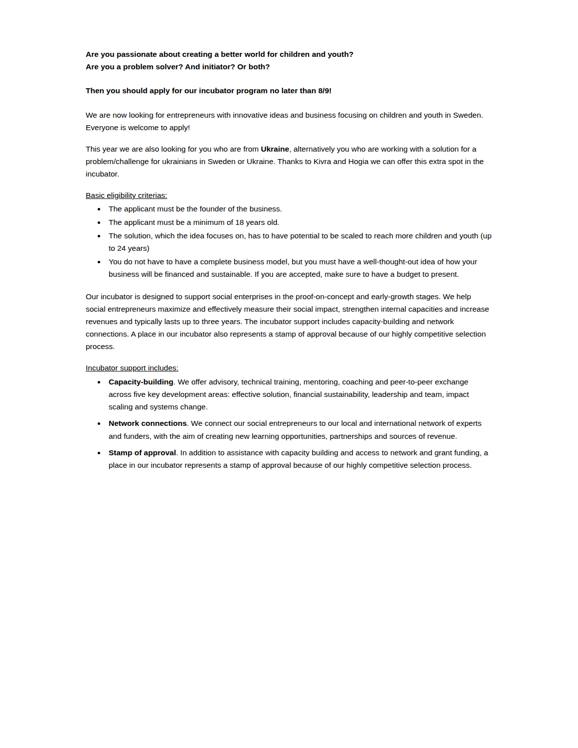Are you passionate about creating a better world for children and youth?
Are you a problem solver? And initiator? Or both?
Then you should apply for our incubator program no later than 8/9!
We are now looking for entrepreneurs with innovative ideas and business focusing on children and youth in Sweden. Everyone is welcome to apply!
This year we are also looking for you who are from Ukraine, alternatively you who are working with a solution for a problem/challenge for ukrainians in Sweden or Ukraine. Thanks to Kivra and Hogia we can offer this extra spot in the incubator.
Basic eligibility criterias:
The applicant must be the founder of the business.
The applicant must be a minimum of 18 years old.
The solution, which the idea focuses on, has to have potential to be scaled to reach more children and youth (up to 24 years)
You do not have to have a complete business model, but you must have a well-thought-out idea of how your business will be financed and sustainable. If you are accepted, make sure to have a budget to present.
Our incubator is designed to support social enterprises in the proof-on-concept and early-growth stages. We help social entrepreneurs maximize and effectively measure their social impact, strengthen internal capacities and increase revenues and typically lasts up to three years. The incubator support includes capacity-building and network connections. A place in our incubator also represents a stamp of approval because of our highly competitive selection process.
Incubator support includes:
Capacity-building. We offer advisory, technical training, mentoring, coaching and peer-to-peer exchange across five key development areas: effective solution, financial sustainability, leadership and team, impact scaling and systems change.
Network connections. We connect our social entrepreneurs to our local and international network of experts and funders, with the aim of creating new learning opportunities, partnerships and sources of revenue.
Stamp of approval. In addition to assistance with capacity building and access to network and grant funding, a place in our incubator represents a stamp of approval because of our highly competitive selection process.